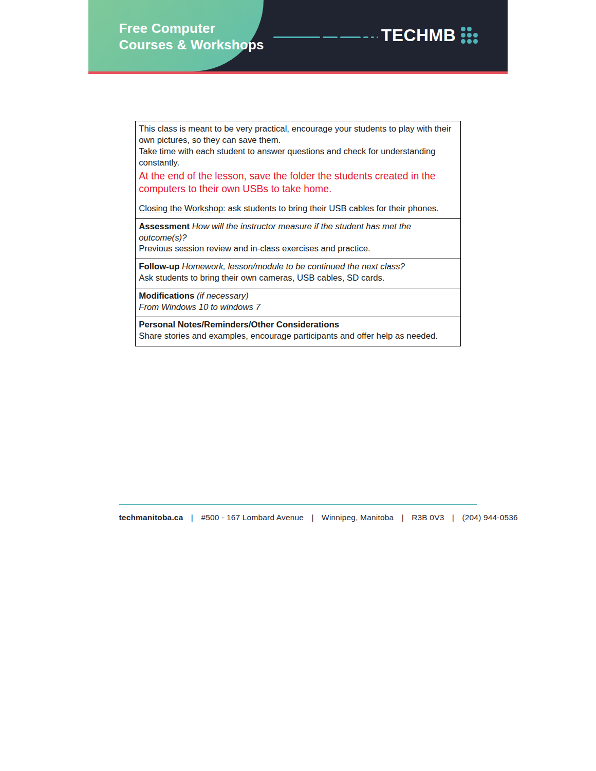Free Computer
Courses & Workshops
TECHMB
| This class is meant to be very practical, encourage your students to play with their own pictures, so they can save them. Take time with each student to answer questions and check for understanding constantly. At the end of the lesson, save the folder the students created in the computers to their own USBs to take home. Closing the Workshop: ask students to bring their USB cables for their phones. |
| Assessment How will the instructor measure if the student has met the outcome(s)? Previous session review and in-class exercises and practice. |
| Follow-up Homework, lesson/module to be continued the next class? Ask students to bring their own cameras, USB cables, SD cards. |
| Modifications (if necessary) From Windows 10 to windows 7 |
| Personal Notes/Reminders/Other Considerations Share stories and examples, encourage participants and offer help as needed. |
techmanitoba.ca|#500 - 167 Lombard Avenue|Winnipeg, Manitoba|R3B 0V3|(204) 944-0536